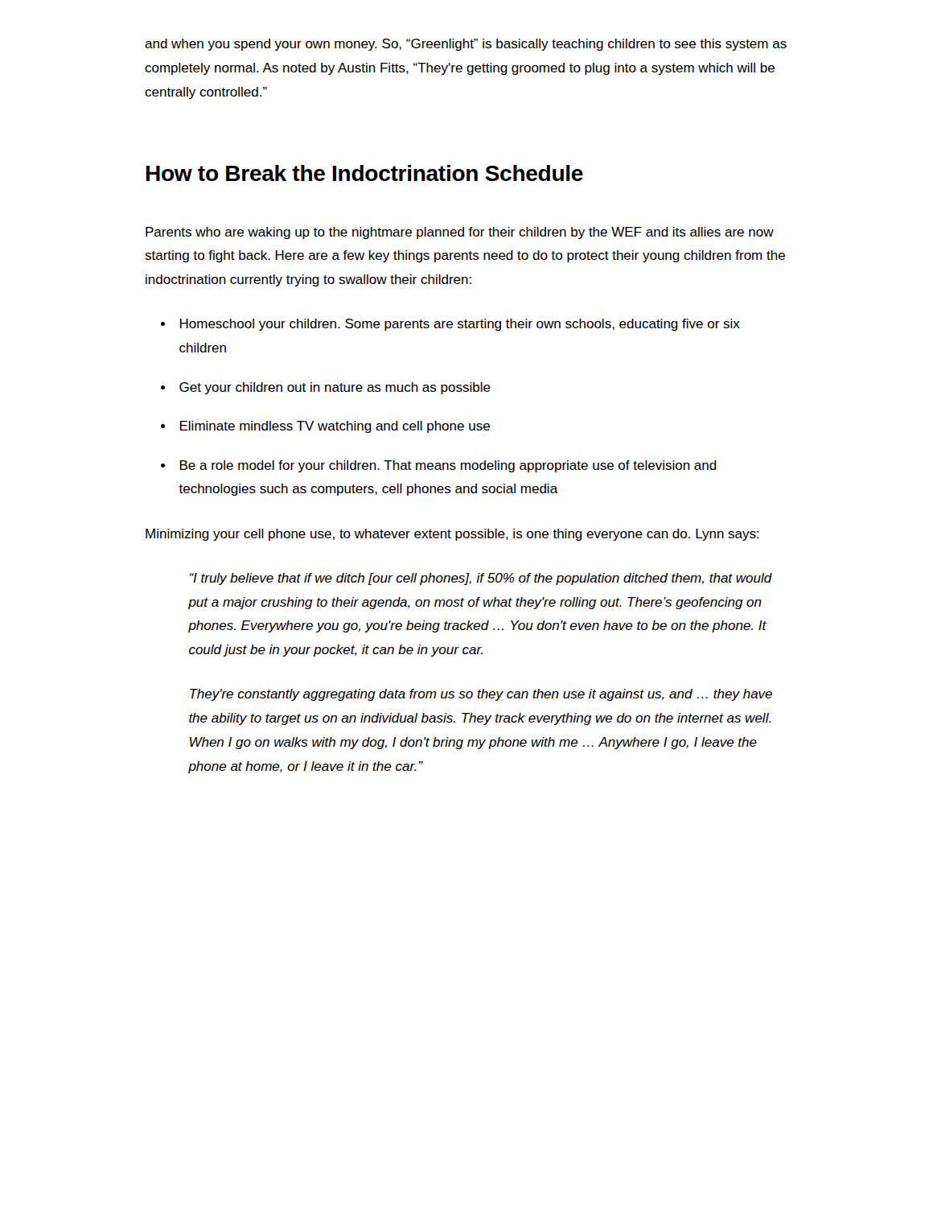and when you spend your own money. So, “Greenlight” is basically teaching children to see this system as completely normal. As noted by Austin Fitts, “They're getting groomed to plug into a system which will be centrally controlled.”
How to Break the Indoctrination Schedule
Parents who are waking up to the nightmare planned for their children by the WEF and its allies are now starting to fight back. Here are a few key things parents need to do to protect their young children from the indoctrination currently trying to swallow their children:
Homeschool your children. Some parents are starting their own schools, educating five or six children
Get your children out in nature as much as possible
Eliminate mindless TV watching and cell phone use
Be a role model for your children. That means modeling appropriate use of television and technologies such as computers, cell phones and social media
Minimizing your cell phone use, to whatever extent possible, is one thing everyone can do. Lynn says:
“I truly believe that if we ditch [our cell phones], if 50% of the population ditched them, that would put a major crushing to their agenda, on most of what they're rolling out. There’s geofencing on phones. Everywhere you go, you're being tracked … You don't even have to be on the phone. It could just be in your pocket, it can be in your car.
They're constantly aggregating data from us so they can then use it against us, and … they have the ability to target us on an individual basis. They track everything we do on the internet as well. When I go on walks with my dog, I don't bring my phone with me … Anywhere I go, I leave the phone at home, or I leave it in the car.”